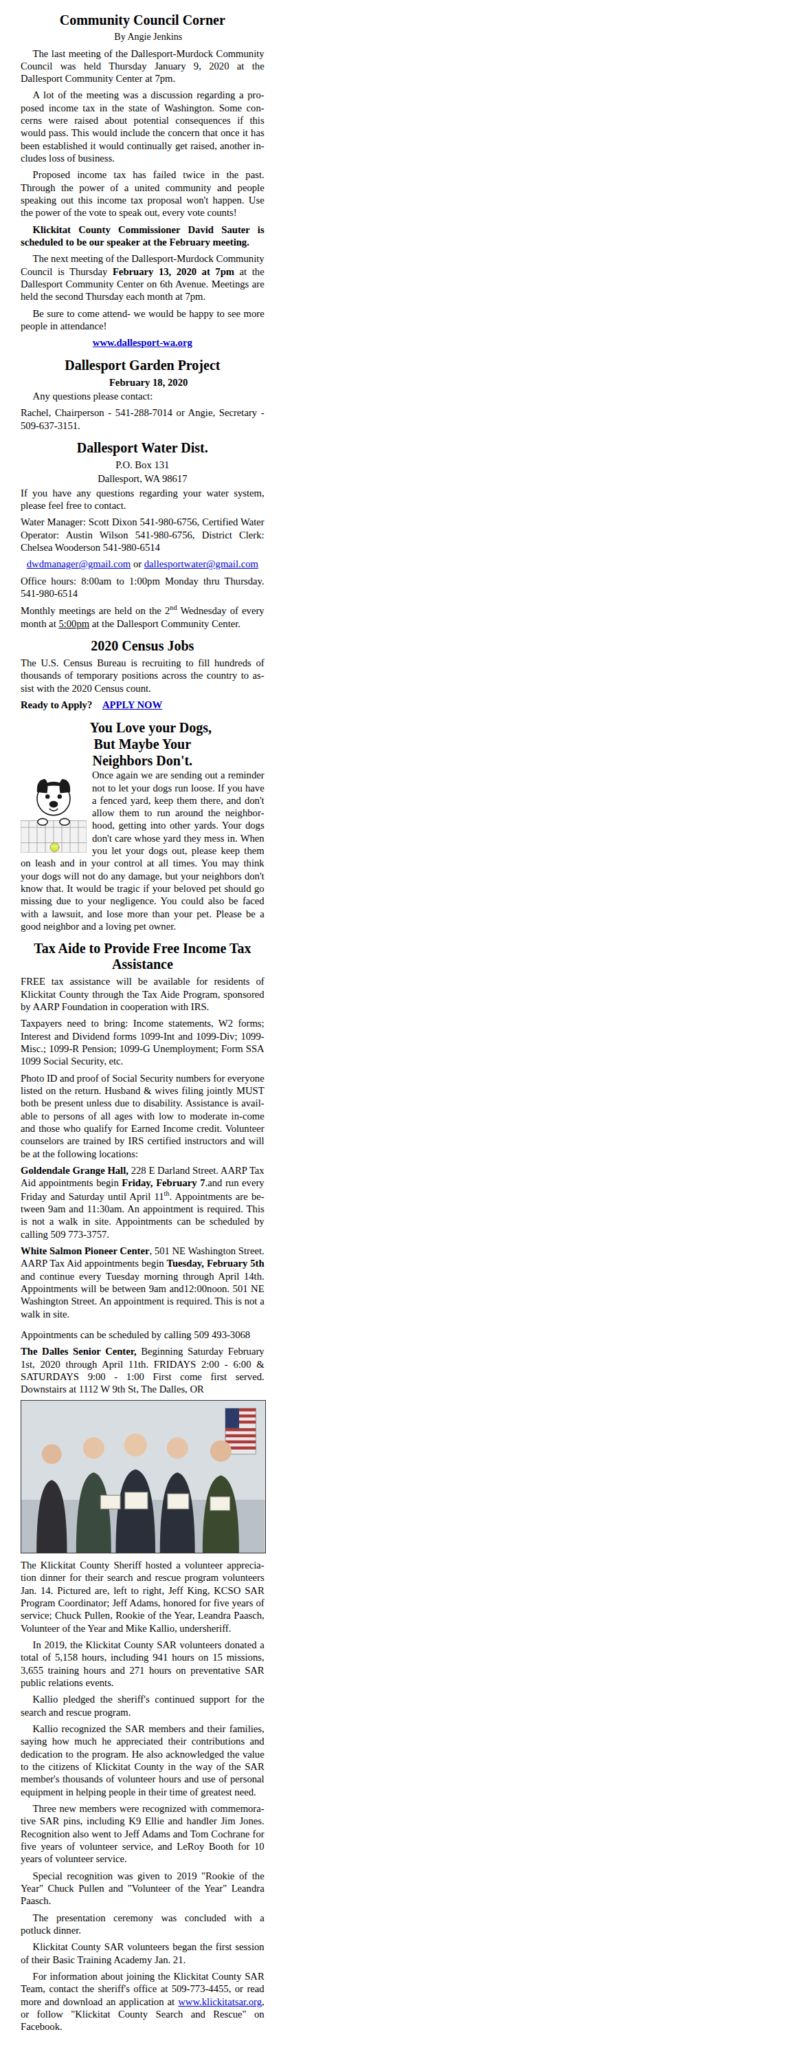Community Council Corner
By Angie Jenkins
The last meeting of the Dallesport-Murdock Community Council was held Thursday January 9, 2020 at the Dallesport Community Center at 7pm.
A lot of the meeting was a discussion regarding a proposed income tax in the state of Washington. Some concerns were raised about potential consequences if this would pass. This would include the concern that once it has been established it would continually get raised, another includes loss of business.
Proposed income tax has failed twice in the past. Through the power of a united community and people speaking out this income tax proposal won't happen. Use the power of the vote to speak out, every vote counts!
Klickitat County Commissioner David Sauter is scheduled to be our speaker at the February meeting.
The next meeting of the Dallesport-Murdock Community Council is Thursday February 13, 2020 at 7pm at the Dallesport Community Center on 6th Avenue. Meetings are held the second Thursday each month at 7pm.
Be sure to come attend- we would be happy to see more people in attendance!
www.dallesport-wa.org
Dallesport Garden Project
February 18, 2020
Any questions please contact:
Rachel, Chairperson - 541-288-7014 or Angie, Secretary - 509-637-3151.
Dallesport Water Dist.
P.O. Box 131
Dallesport, WA 98617
If you have any questions regarding your water system, please feel free to contact.
Water Manager: Scott Dixon 541-980-6756, Certified Water Operator: Austin Wilson 541-980-6756, District Clerk: Chelsea Wooderson 541-980-6514
dwdmanager@gmail.com or dallesportwater@gmail.com
Office hours: 8:00am to 1:00pm Monday thru Thursday. 541-980-6514
Monthly meetings are held on the 2nd Wednesday of every month at 5:00pm at the Dallesport Community Center.
2020 Census Jobs
The U.S. Census Bureau is recruiting to fill hundreds of thousands of temporary positions across the country to assist with the 2020 Census count.
Ready to Apply? APPLY NOW
You Love your Dogs,
But Maybe Your
Neighbors Don't.
Once again we are sending out a reminder not to let your dogs run loose. If you have a fenced yard, keep them there, and don't allow them to run around the neighborhood, getting into other yards. Your dogs don't care whose yard they mess in. When you let your dogs out, please keep them on leash and in your control at all times. You may think your dogs will not do any damage, but your neighbors don't know that. It would be tragic if your beloved pet should go missing due to your negligence. You could also be faced with a lawsuit, and lose more than your pet. Please be a good neighbor and a loving pet owner.
Tax Aide to Provide Free Income Tax Assistance
FREE tax assistance will be available for residents of Klickitat County through the Tax Aide Program, sponsored by AARP Foundation in cooperation with IRS.
Taxpayers need to bring: Income statements, W2 forms; Interest and Dividend forms 1099-Int and 1099-Div; 1099-Misc.; 1099-R Pension; 1099-G Unemployment; Form SSA 1099 Social Security, etc.
Photo ID and proof of Social Security numbers for everyone listed on the return. Husband & wives filing jointly MUST both be present unless due to disability. Assistance is available to persons of all ages with low to moderate in-come and those who qualify for Earned Income credit. Volunteer counselors are trained by IRS certified instructors and will be at the following locations:
Goldendale Grange Hall, 228 E Darland Street. AARP Tax Aid appointments begin Friday, February 7.and run every Friday and Saturday until April 11th. Appointments are between 9am and 11:30am. An appointment is required. This is not a walk in site. Appointments can be scheduled by calling 509 773-3757.
White Salmon Pioneer Center, 501 NE Washington Street. AARP Tax Aid appointments begin Tuesday, February 5th and continue every Tuesday morning through April 14th. Appointments will be between 9am and12:00noon. 501 NE Washington Street. An appointment is required. This is not a walk in site.
Appointments can be scheduled by calling 509 493-3068
The Dalles Senior Center, Beginning Saturday February 1st, 2020 through April 11th. FRIDAYS 2:00 - 6:00 & SATURDAYS 9:00 - 1:00 First come first served. Downstairs at 1112 W 9th St, The Dalles, OR
The Klickitat County Sheriff hosted a volunteer appreciation dinner for their search and rescue program volunteers Jan. 14. Pictured are, left to right, Jeff King, KCSO SAR Program Coordinator; Jeff Adams, honored for five years of service; Chuck Pullen, Rookie of the Year, Leandra Paasch, Volunteer of the Year and Mike Kallio, undersheriff.
In 2019, the Klickitat County SAR volunteers donated a total of 5,158 hours, including 941 hours on 15 missions, 3,655 training hours and 271 hours on preventative SAR public relations events.
Kallio pledged the sheriff's continued support for the search and rescue program.
Kallio recognized the SAR members and their families, saying how much he appreciated their contributions and dedication to the program. He also acknowledged the value to the citizens of Klickitat County in the way of the SAR member's thousands of volunteer hours and use of personal equipment in helping people in their time of greatest need.
Three new members were recognized with commemorative SAR pins, including K9 Ellie and handler Jim Jones. Recognition also went to Jeff Adams and Tom Cochrane for five years of volunteer service, and LeRoy Booth for 10 years of volunteer service.
Special recognition was given to 2019 "Rookie of the Year" Chuck Pullen and "Volunteer of the Year" Leandra Paasch.
The presentation ceremony was concluded with a potluck dinner.
Klickitat County SAR volunteers began the first session of their Basic Training Academy Jan. 21.
For information about joining the Klickitat County SAR Team, contact the sheriff's office at 509-773-4455, or read more and download an application at www.klickitatsar.org, or follow "Klickitat County Search and Rescue" on Facebook.